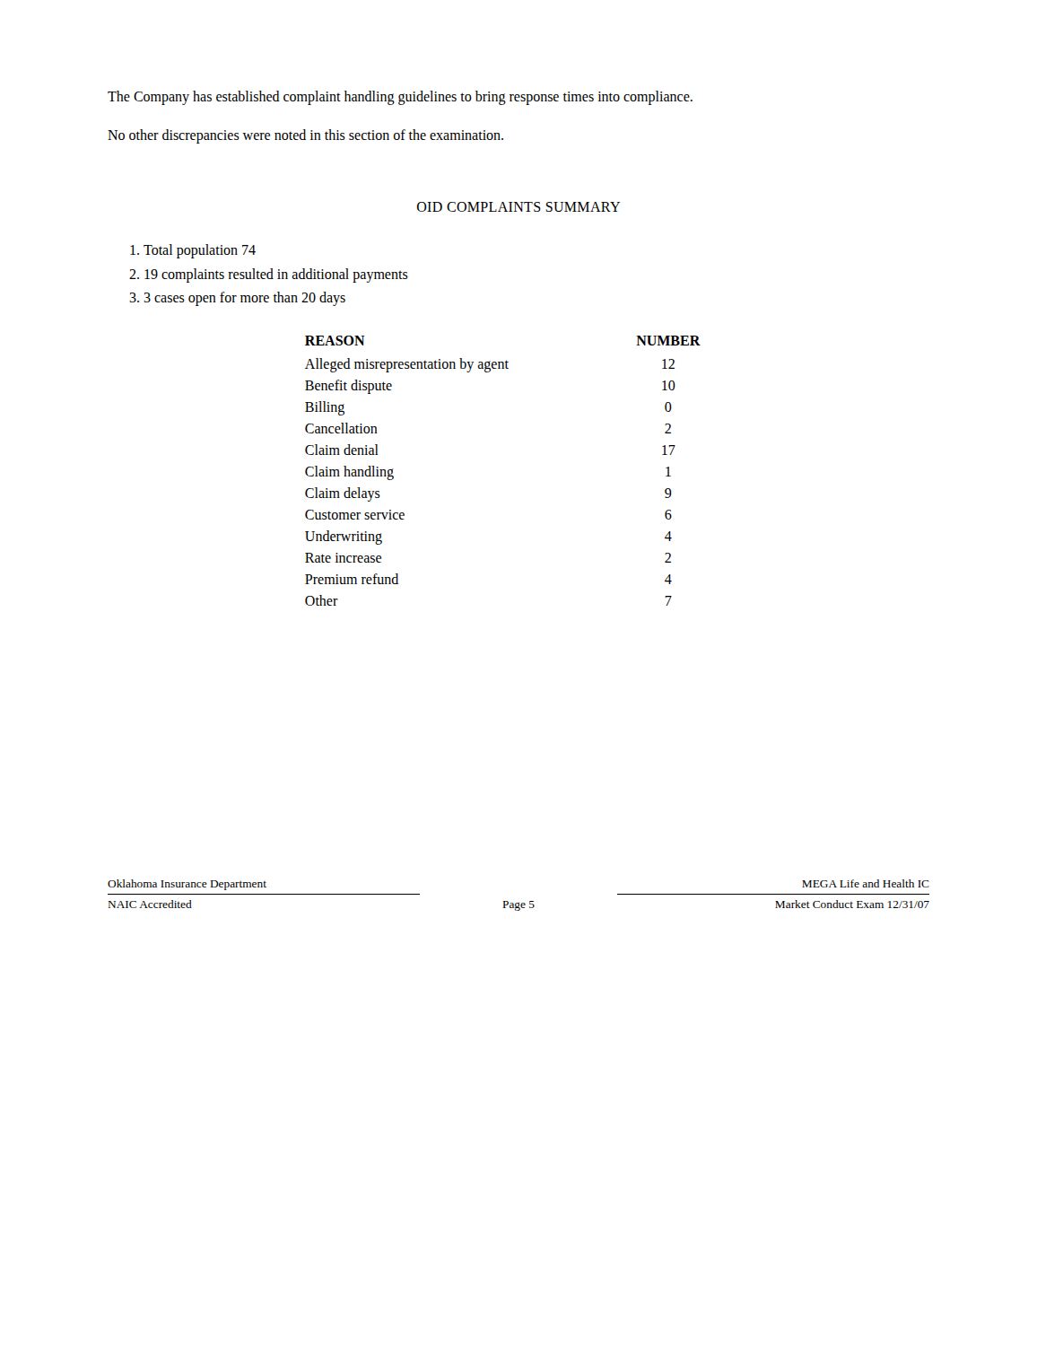The Company has established complaint handling guidelines to bring response times into compliance.
No other discrepancies were noted in this section of the examination.
OID COMPLAINTS SUMMARY
Total population 74
19 complaints resulted in additional payments
3 cases open for more than 20 days
| REASON | NUMBER |
| --- | --- |
| Alleged misrepresentation by agent | 12 |
| Benefit dispute | 10 |
| Billing | 0 |
| Cancellation | 2 |
| Claim denial | 17 |
| Claim handling | 1 |
| Claim delays | 9 |
| Customer service | 6 |
| Underwriting | 4 |
| Rate increase | 2 |
| Premium refund | 4 |
| Other | 7 |
| Oklahoma Insurance Department | Page 5 | MEGA Life and Health IC |
| NAIC Accredited | Market Conduct Exam 12/31/07 |